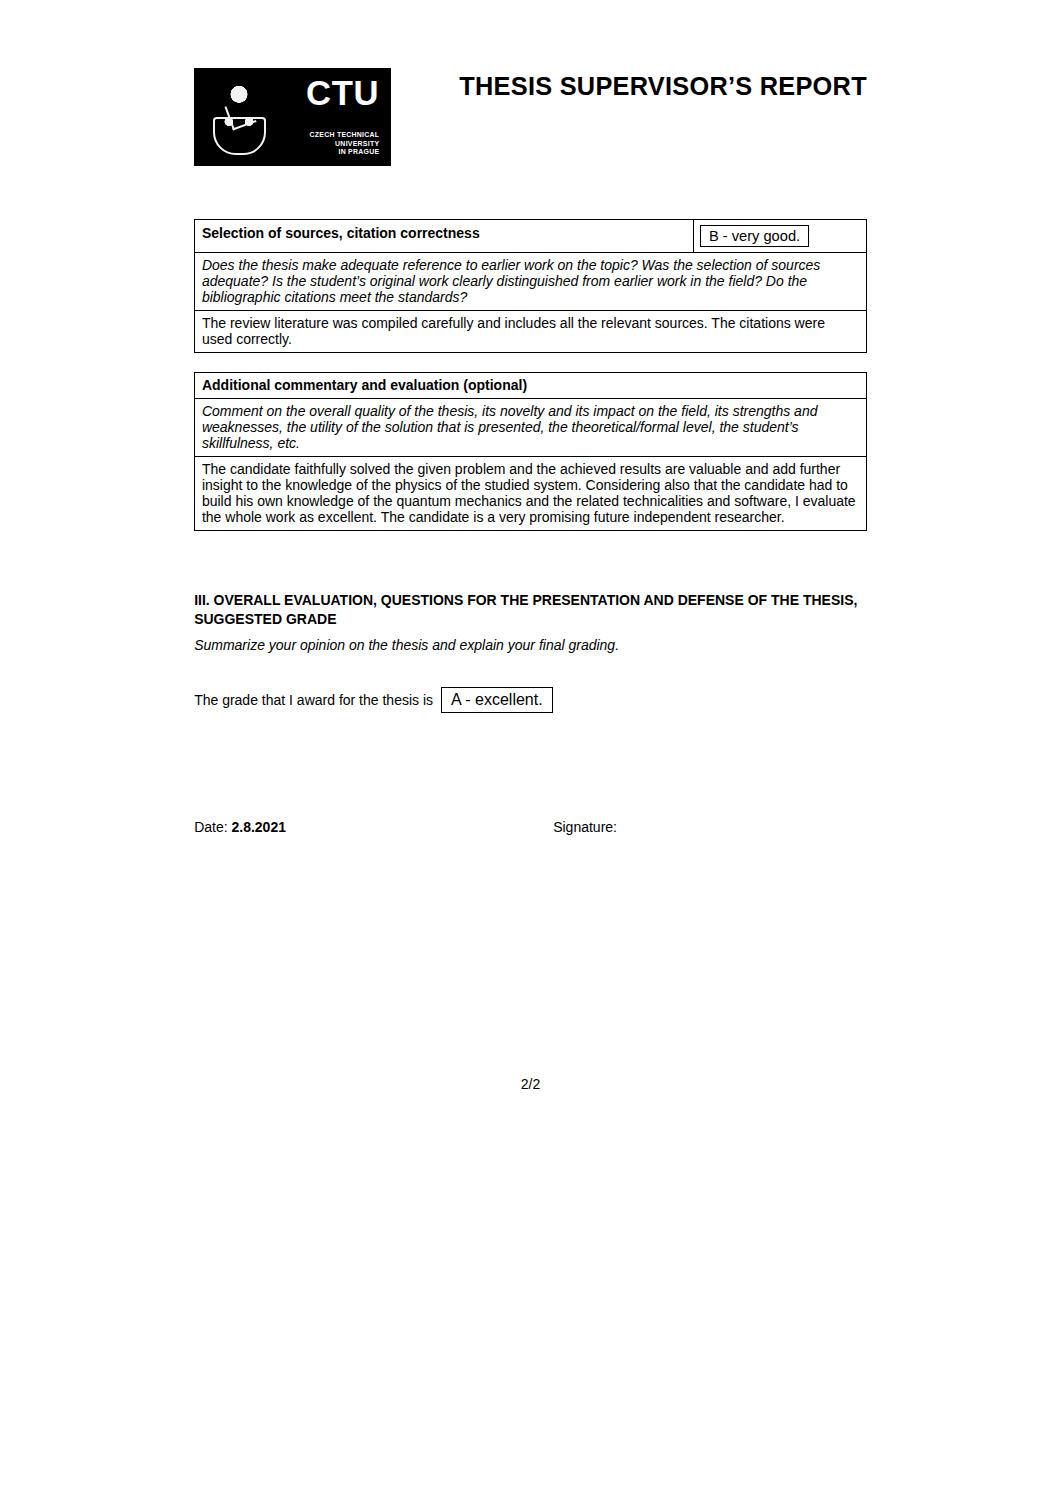CTU
CZECH TECHNICAL
UNIVERSITY
IN PRAGUE
THESIS SUPERVISOR’S REPORT
| Selection of sources, citation correctness | B - very good. |
| Does the thesis make adequate reference to earlier work on the topic? Was the selection of sources adequate? Is the student’s original work clearly distinguished from earlier work in the field? Do the bibliographic citations meet the standards? |
| The review literature was compiled carefully and includes all the relevant sources. The citations were used correctly. |
| Additional commentary and evaluation (optional) |
| Comment on the overall quality of the thesis, its novelty and its impact on the field, its strengths and weaknesses, the utility of the solution that is presented, the theoretical/formal level, the student’s skillfulness, etc. |
| The candidate faithfully solved the given problem and the achieved results are valuable and add further insight to the knowledge of the physics of the studied system. Considering also that the candidate had to build his own knowledge of the quantum mechanics and the related technicalities and software, I evaluate the whole work as excellent. The candidate is a very promising future independent researcher. |
III. OVERALL EVALUATION, QUESTIONS FOR THE PRESENTATION AND DEFENSE OF THE THESIS, SUGGESTED GRADE
Summarize your opinion on the thesis and explain your final grading.
The grade that I award for the thesis is A - excellent.
Date: 2.8.2021
Signature:
2/2